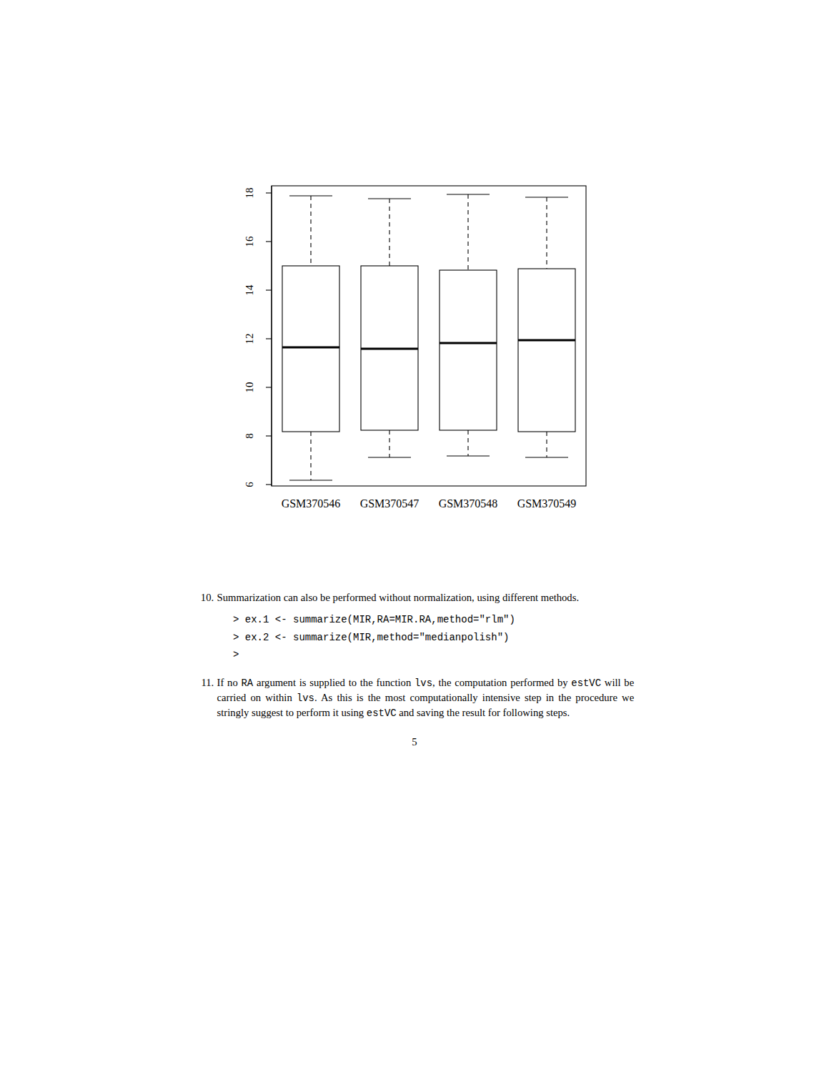18 16 14 12 10 8 6 GSM370546 GSM370547 GSM370548 GSM370549
10. Summarization can also be performed without normalization, using different methods.
> ex.1 <- summarize(MIR,RA=MIR.RA,method="rlm")
> ex.2 <- summarize(MIR,method="medianpolish")
>
11. If no RA argument is supplied to the function lvs, the computation performed by estVC will be carried on within lvs. As this is the most computationally intensive step in the procedure we stringly suggest to perform it using estVC and saving the result for following steps.
5